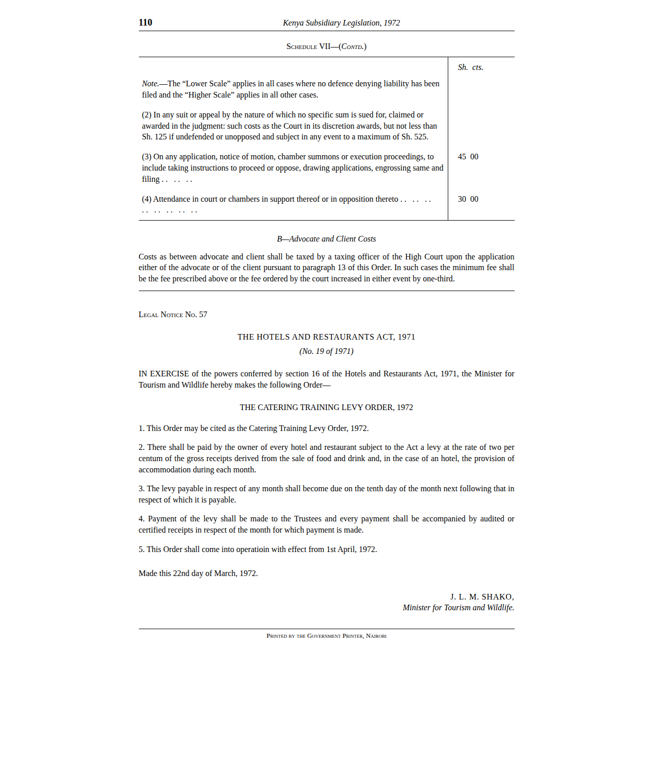110 Kenya Subsidiary Legislation, 1972
Schedule VII—(Contd.)
| | Sh. cts. |
| Note. —The “Lower Scale” applies in all cases where no defence denying liability has been filed and the “Higher Scale” applies in all other cases. | |
| (2) In any suit or appeal by the nature of which no specific sum is sued for, claimed or awarded in the judgment: such costs as the Court in its discretion awards, but not less than Sh. 125 if undefended or unopposed and subject in any event to a maximum of Sh. 525. | |
| (3) On any application, notice of motion, chamber summons or execution proceedings, to include taking instructions to proceed or oppose, drawing applications, engrossing same and filing .. .. .. | 45 00 |
| (4) Attendance in court or chambers in support thereof or in opposition thereto .. .. .. .. .. .. .. .. | 30 00 |
B—Advocate and Client Costs
Costs as between advocate and client shall be taxed by a taxing officer of the High Court upon the application either of the advocate or of the client pursuant to paragraph 13 of this Order. In such cases the minimum fee shall be the fee prescribed above or the fee ordered by the court increased in either event by one-third.
Legal Notice No. 57
THE HOTELS AND RESTAURANTS ACT, 1971
(No. 19 of 1971)
IN EXERCISE of the powers conferred by section 16 of the Hotels and Restaurants Act, 1971, the Minister for Tourism and Wildlife hereby makes the following Order—
THE CATERING TRAINING LEVY ORDER, 1972
1. This Order may be cited as the Catering Training Levy Order, 1972.
2. There shall be paid by the owner of every hotel and restaurant subject to the Act a levy at the rate of two per centum of the gross receipts derived from the sale of food and drink and, in the case of an hotel, the provision of accommodation during each month.
3. The levy payable in respect of any month shall become due on the tenth day of the month next following that in respect of which it is payable.
4. Payment of the levy shall be made to the Trustees and every payment shall be accompanied by audited or certified receipts in respect of the month for which payment is made.
5. This Order shall come into operatioin with effect from 1st April, 1972.
Made this 22nd day of March, 1972.
J. L. M. SHAKO,
Minister for Tourism and Wildlife.
Printed by the Government Printer, Nairobi